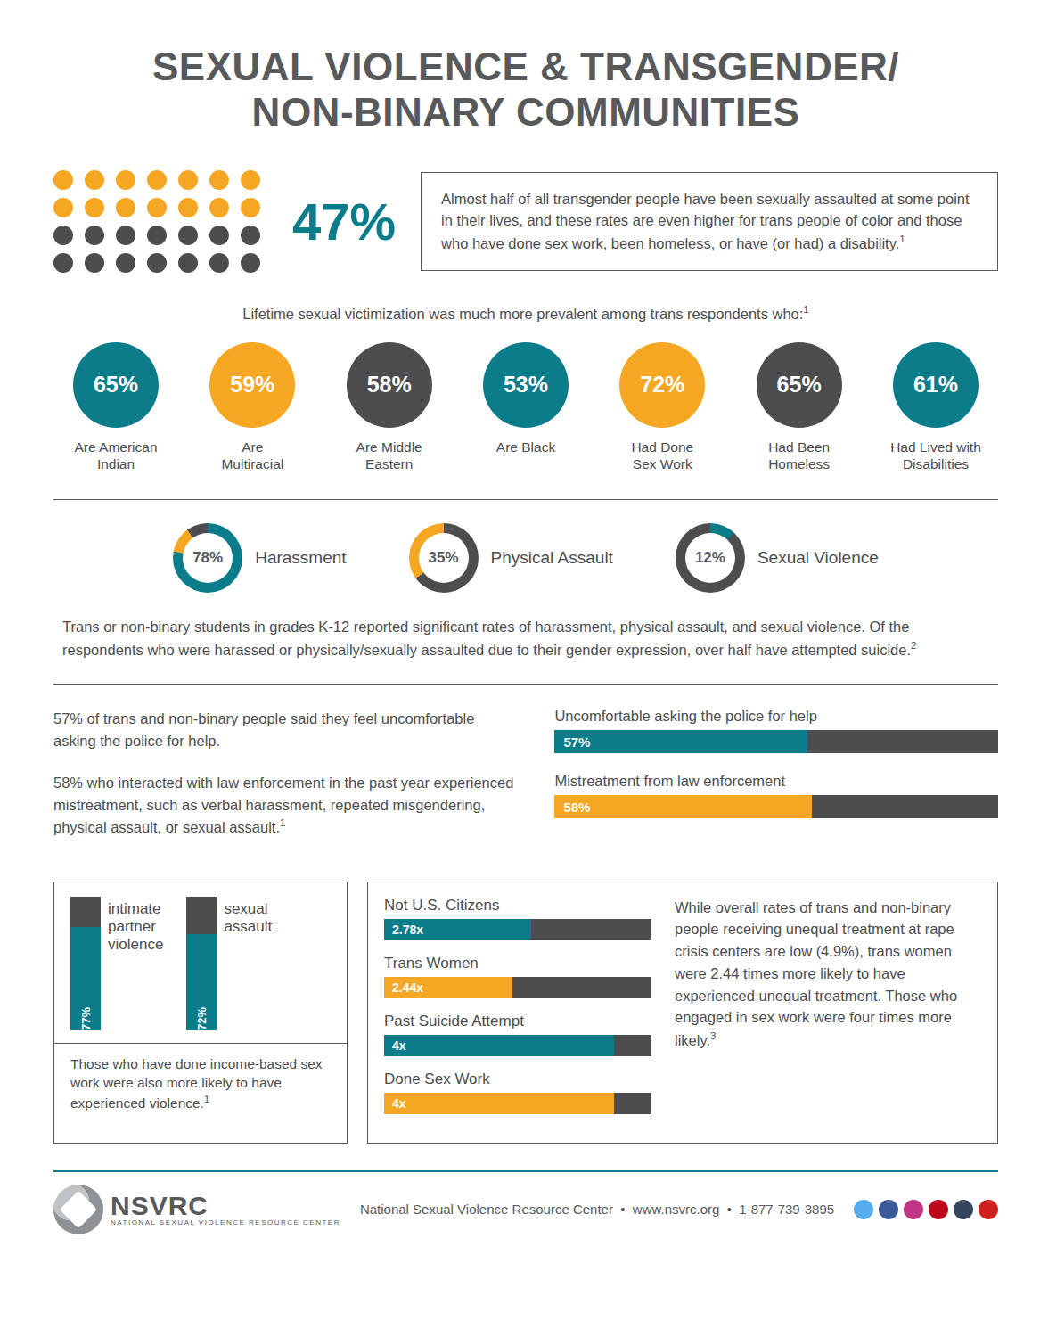Sexual Violence & Transgender/
Non-Binary Communities
47%
Almost half of all transgender people have been sexually assaulted at some point in their lives, and these rates are even higher for trans people of color and those who have done sex work, been homeless, or have (or had) a disability.1
Lifetime sexual victimization was much more prevalent among trans respondents who:1
65%
Are American
Indian
59%
Are
Multiracial
58%
Are Middle
Eastern
53%
Are Black
72%
Had Done
Sex Work
65%
Had Been
Homeless
61%
Had Lived with
Disabilities
78%
Harassment
35%
Physical Assault
12%
Sexual Violence
Trans or non-binary students in grades K-12 reported significant rates of harassment, physical assault, and sexual violence. Of the respondents who were harassed or physically/sexually assaulted due to their gender expression, over half have attempted suicide.2
57% of trans and non-binary people said they feel uncomfortable asking the police for help.
58% who interacted with law enforcement in the past year experienced mistreatment, such as verbal harassment, repeated misgendering, physical assault, or sexual assault.1
Uncomfortable asking the police for help
57%
Mistreatment from law enforcement
58%
77%
intimate
partner
violence
72%
sexual
assault
Those who have done income-based sex work were also more likely to have experienced violence.1
Not U.S. Citizens
2.78x
Trans Women
2.44x
Past Suicide Attempt
4x
Done Sex Work
4x
While overall rates of trans and non-binary people receiving unequal treatment at rape crisis centers are low (4.9%), trans women were 2.44 times more likely to have experienced unequal treatment. Those who engaged in sex work were four times more likely.3
NSVRC
national sexual violence resource center
National Sexual Violence Resource Center • www.nsvrc.org • 1-877-739-3895